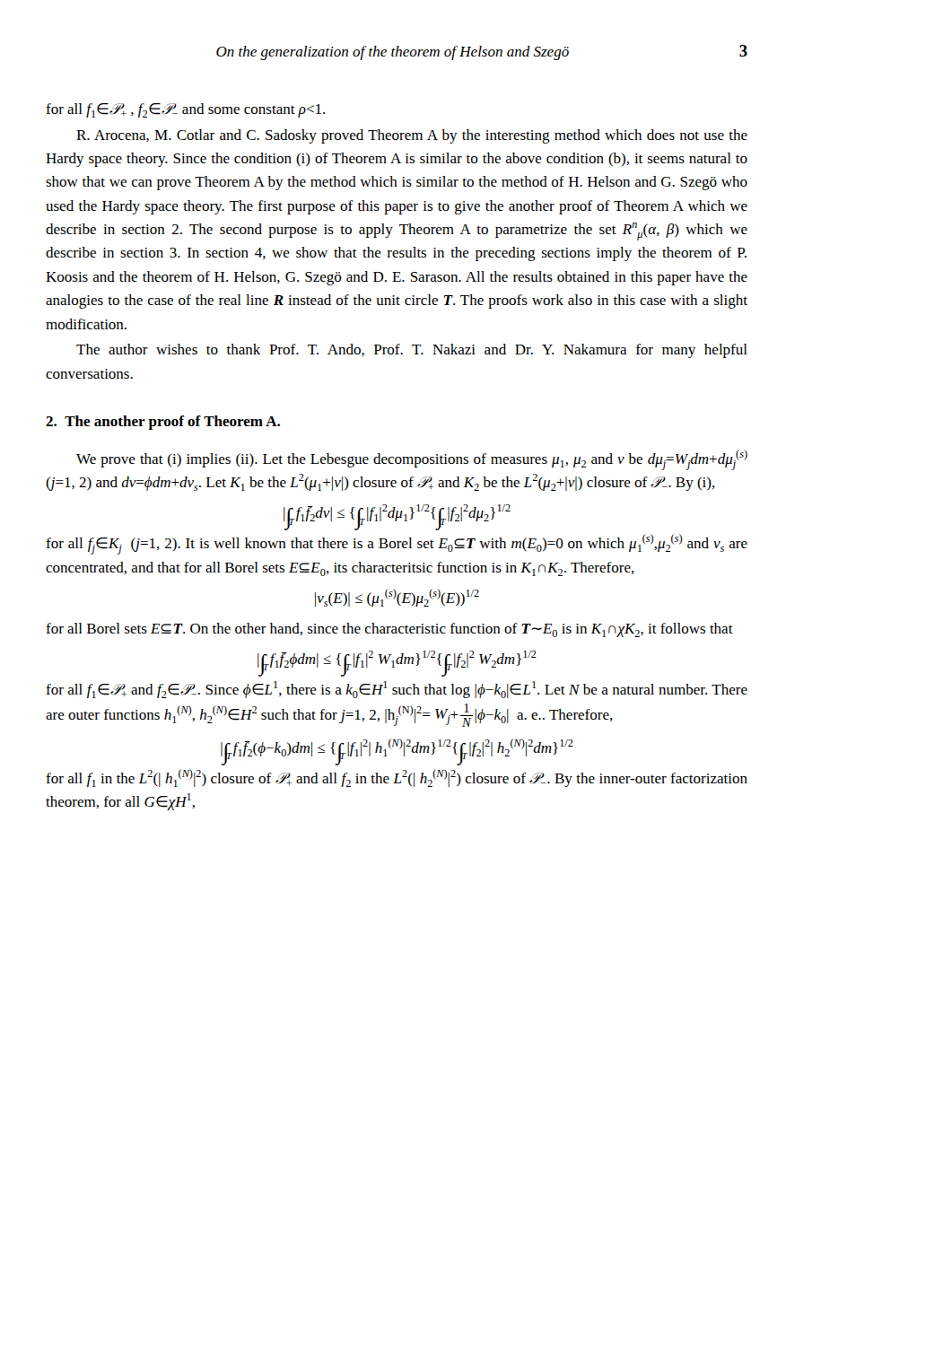On the generalization of the theorem of Helson and Szegö 3
for all f1∈𝒫+ , f2∈𝒫− and some constant ρ<1.
R. Arocena, M. Cotlar and C. Sadosky proved Theorem A by the interesting method which does not use the Hardy space theory. Since the condition (i) of Theorem A is similar to the above condition (b), it seems natural to show that we can prove Theorem A by the method which is similar to the method of H. Helson and G. Szegö who used the Hardy space theory. The first purpose of this paper is to give the another proof of Theorem A which we describe in section 2. The second purpose is to apply Theorem A to parametrize the set Rnμ(α, β) which we describe in section 3. In section 4, we show that the results in the preceding sections imply the theorem of P. Koosis and the theorem of H. Helson, G. Szegö and D. E. Sarason. All the results obtained in this paper have the analogies to the case of the real line R instead of the unit circle T. The proofs work also in this case with a slight modification.
The author wishes to thank Prof. T. Ando, Prof. T. Nakazi and Dr. Y. Nakamura for many helpful conversations.
2. The another proof of Theorem A.
We prove that (i) implies (ii). Let the Lebesgue decompositions of measures μ1, μ2 and ν be dμj=Wjdm+dμj(s)(j=1, 2) and dν=ϕdm+dνs. Let K1 be the L2(μ1+|ν|) closure of 𝒫+ and K2 be the L2(μ2+|ν|) closure of 𝒫−. By (i),
|∫T f1f̄2dν| ≤ {∫T |f1|2dμ1}1/2{∫T |f2|2dμ2}1/2
for all fj∈Kj (j=1, 2). It is well known that there is a Borel set E0⊆T with m(E0)=0 on which μ1(s),μ2(s) and νs are concentrated, and that for all Borel sets E⊆E0, its characteritsic function is in K1∩K2. Therefore,
|νs(E)| ≤ (μ1(s)(E)μ2(s)(E))1/2
for all Borel sets E⊆T. On the other hand, since the characteristic function of T∼E0 is in K1∩χK2, it follows that
|∫T f1f̄2ϕdm| ≤ {∫T |f1|2 W1dm}1/2{∫T |f2|2 W2dm}1/2
for all f1∈𝒫+ and f2∈𝒫−. Since ϕ∈L1, there is a k0∈H1 such that log |ϕ−k0|∈L1. Let N be a natural number. There are outer functions h1(N), h2(N)∈H2 such that for j=1, 2, |hj(N)|2= Wj+1 N|ϕ−k0| a. e.. Therefore,
|∫T f1f̄2(ϕ−k0)dm| ≤ {∫T |f1|2| h1(N)|2dm}1/2{∫T |f2|2| h2(N)|2dm}1/2
for all f1 in the L2(| h1(N)|2) closure of 𝒫+ and all f2 in the L2(| h2(N)|2) closure of 𝒫−. By the inner-outer factorization theorem, for all G∈χH1,